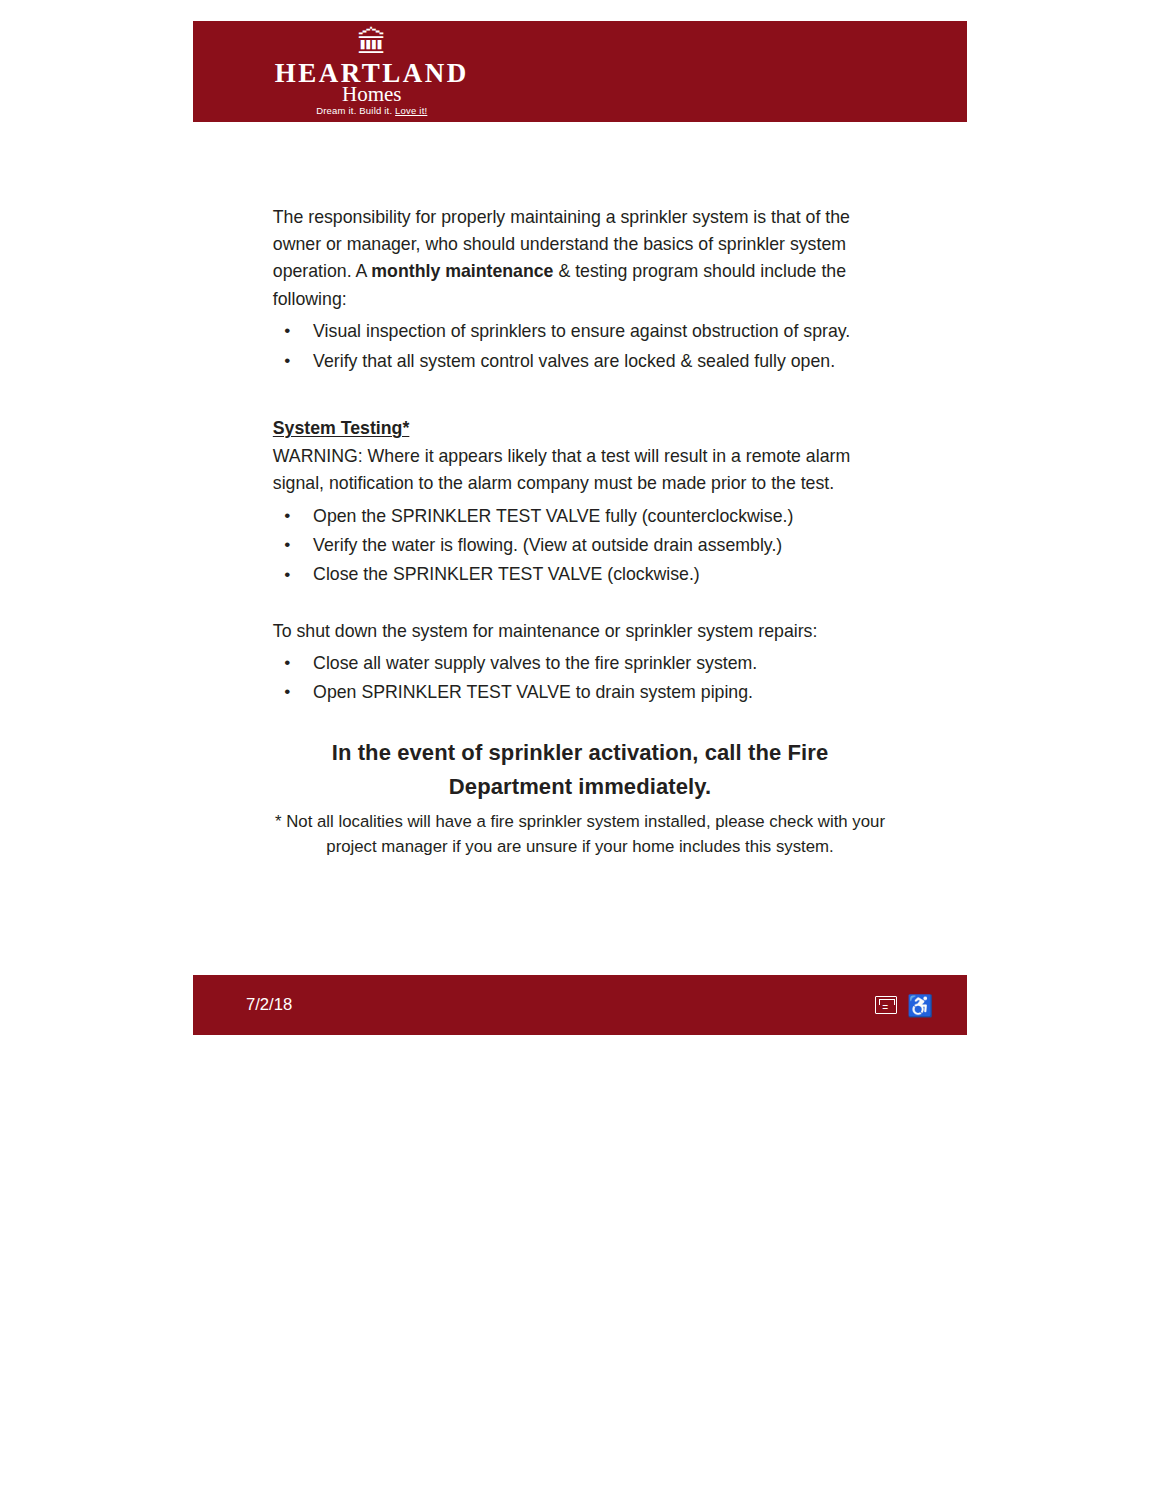🏛 HEARTLAND Homes Dream it. Build it. Love it!
The responsibility for properly maintaining a sprinkler system is that of the owner or manager, who should understand the basics of sprinkler system operation. A monthly maintenance & testing program should include the following:
Visual inspection of sprinklers to ensure against obstruction of spray.
Verify that all system control valves are locked & sealed fully open.
System Testing*
WARNING: Where it appears likely that a test will result in a remote alarm signal, notification to the alarm company must be made prior to the test.
Open the SPRINKLER TEST VALVE fully (counterclockwise.)
Verify the water is flowing. (View at outside drain assembly.)
Close the SPRINKLER TEST VALVE (clockwise.)
To shut down the system for maintenance or sprinkler system repairs:
Close all water supply valves to the fire sprinkler system.
Open SPRINKLER TEST VALVE to drain system piping.
In the event of sprinkler activation, call the Fire Department immediately.
* Not all localities will have a fire sprinkler system installed, please check with your project manager if you are unsure if your home includes this system.
7/2/18 ♿